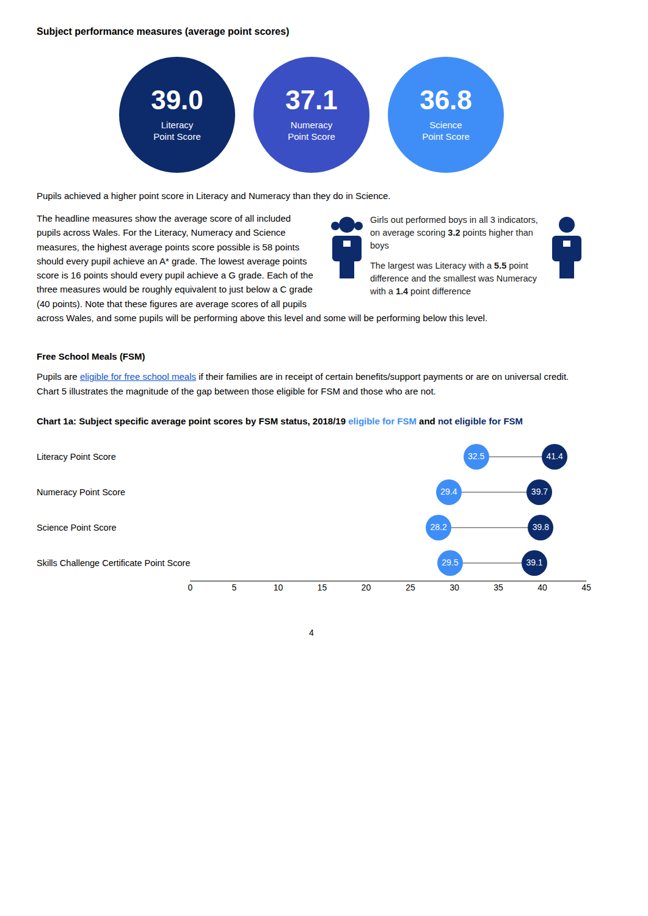Subject performance measures (average point scores)
39.0
Literacy
Point Score
37.1
Numeracy
Point Score
36.8
Science
Point Score
Pupils achieved a higher point score in Literacy and Numeracy than they do in Science.
Girls out performed boys in all 3 indicators, on average scoring 3.2 points higher than boys
The largest was Literacy with a 5.5 point difference and the smallest was Numeracy with a 1.4 point difference
The headline measures show the average score of all included pupils across Wales. For the Literacy, Numeracy and Science measures, the highest average points score possible is 58 points should every pupil achieve an A* grade. The lowest average points score is 16 points should every pupil achieve a G grade. Each of the three measures would be roughly equivalent to just below a C grade (40 points). Note that these figures are average scores of all pupils across Wales, and some pupils will be performing above this level and some will be performing below this level.
Free School Meals (FSM)
Pupils are eligible for free school meals if their families are in receipt of certain benefits/support payments or are on universal credit. Chart 5 illustrates the magnitude of the gap between those eligible for FSM and those who are not.
Chart 1a: Subject specific average point scores by FSM status, 2018/19 eligible for FSM and not eligible for FSM
| Literacy Point Score | 32.5 41.4 |
| Numeracy Point Score | 29.4 39.7 |
| Science Point Score | 28.2 39.8 |
| Skills Challenge Certificate Point Score | 29.5 39.1 |
| | 0 5 10 15 20 25 30 35 40 45 |
4